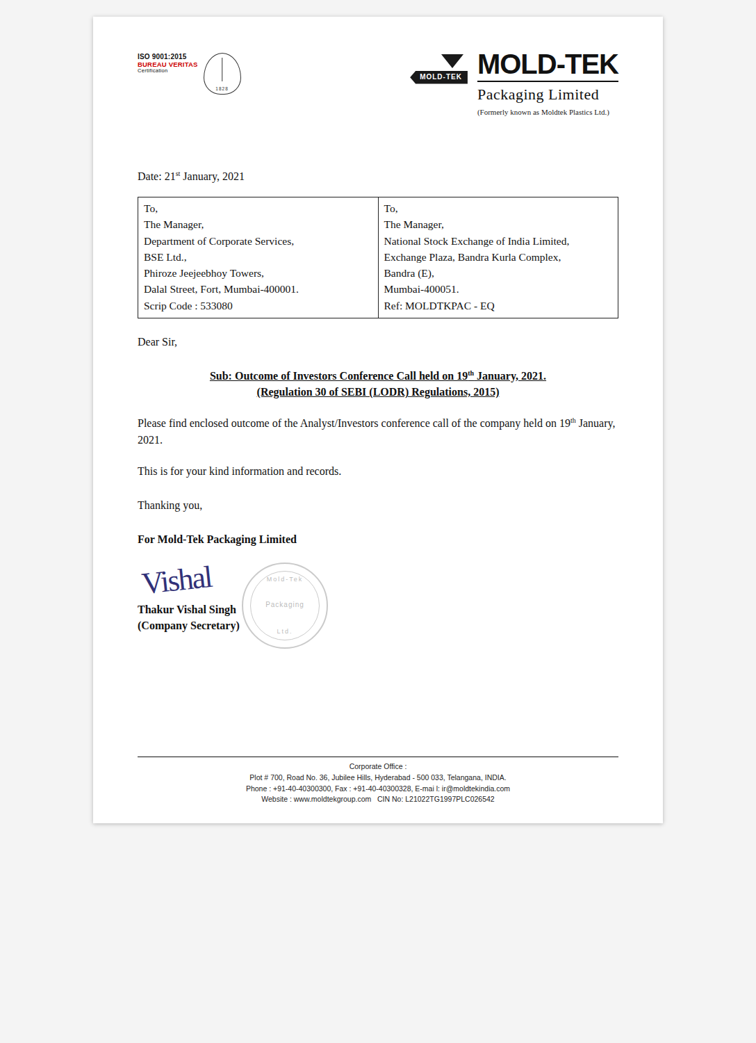ISO 9001:2015
BUREAU VERITAS
Certification
1828
MOLD-TEK
MOLD-TEK
Packaging Limited
(Formerly known as Moldtek Plastics Ltd.)
Date: 21st January, 2021
| To, The Manager, Department of Corporate Services, BSE Ltd., Phiroze Jeejeebhoy Towers, Dalal Street, Fort, Mumbai-400001. Scrip Code : 533080 | To, The Manager, National Stock Exchange of India Limited, Exchange Plaza, Bandra Kurla Complex, Bandra (E), Mumbai-400051. Ref: MOLDTKPAC - EQ |
Dear Sir,
Sub: Outcome of Investors Conference Call held on 19th January, 2021.
(Regulation 30 of SEBI (LODR) Regulations, 2015)
Please find enclosed outcome of the Analyst/Investors conference call of the company held on 19th January, 2021.
This is for your kind information and records.
Thanking you,
For Mold-Tek Packaging Limited
Vishal
Mold-Tek
Packaging
Ltd.
Thakur Vishal Singh
(Company Secretary)
Corporate Office :
Plot # 700, Road No. 36, Jubilee Hills, Hyderabad - 500 033, Telangana, INDIA.
Phone : +91-40-40300300, Fax : +91-40-40300328, E-mai l: ir@moldtekindia.com
Website : www.moldtekgroup.com CIN No: L21022TG1997PLC026542